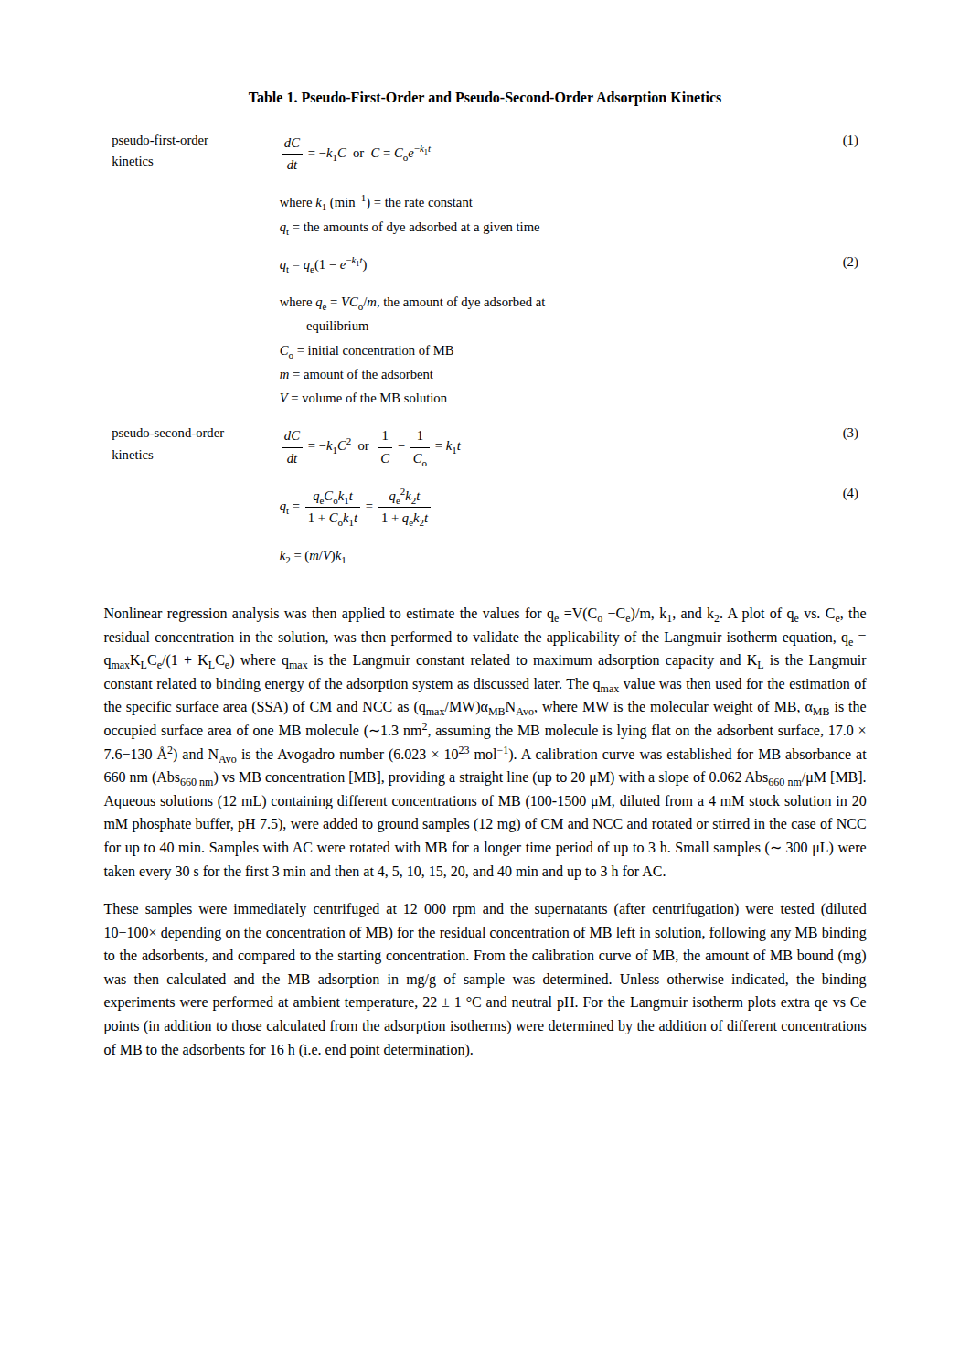Table 1. Pseudo-First-Order and Pseudo-Second-Order Adsorption Kinetics
| pseudo-first-order kinetics | dC dt = − k 1 C or C = C o e − k 1 t | (1) |
| | where k 1 (min −1 ) = the rate constant q t = the amounts of dye adsorbed at a given time | |
| | q t = q e (1 − e − k 1 t ) | (2) |
| | where q e = VC o / m , the amount of dye adsorbed at equilibrium C o = initial concentration of MB m = amount of the adsorbent V = volume of the MB solution | |
| pseudo-second-order kinetics | dC dt = − k 1 C 2 or 1 C − 1 C o = k 1 t | (3) |
| | q t = q e C o k 1 t 1 + C o k 1 t = q e 2 k 2 t 1 + q e k 2 t | (4) |
| | k 2 = ( m / V ) k 1 | |
Nonlinear regression analysis was then applied to estimate the values for qe =V(Co −Ce)/m, k1, and k2. A plot of qe vs. Ce, the residual concentration in the solution, was then performed to validate the applicability of the Langmuir isotherm equation, qe = qmaxKLCe/(1 + KLCe) where qmax is the Langmuir constant related to maximum adsorption capacity and KL is the Langmuir constant related to binding energy of the adsorption system as discussed later. The qmax value was then used for the estimation of the specific surface area (SSA) of CM and NCC as (qmax/MW)αMBNAvo, where MW is the molecular weight of MB, αMB is the occupied surface area of one MB molecule (∼1.3 nm2, assuming the MB molecule is lying flat on the adsorbent surface, 17.0 × 7.6−130 Å2) and NAvo is the Avogadro number (6.023 × 1023 mol−1). A calibration curve was established for MB absorbance at 660 nm (Abs660 nm) vs MB concentration [MB], providing a straight line (up to 20 μM) with a slope of 0.062 Abs660 nm/μM [MB]. Aqueous solutions (12 mL) containing different concentrations of MB (100-1500 μM, diluted from a 4 mM stock solution in 20 mM phosphate buffer, pH 7.5), were added to ground samples (12 mg) of CM and NCC and rotated or stirred in the case of NCC for up to 40 min. Samples with AC were rotated with MB for a longer time period of up to 3 h. Small samples (∼ 300 μL) were taken every 30 s for the first 3 min and then at 4, 5, 10, 15, 20, and 40 min and up to 3 h for AC.
These samples were immediately centrifuged at 12 000 rpm and the supernatants (after centrifugation) were tested (diluted 10−100× depending on the concentration of MB) for the residual concentration of MB left in solution, following any MB binding to the adsorbents, and compared to the starting concentration. From the calibration curve of MB, the amount of MB bound (mg) was then calculated and the MB adsorption in mg/g of sample was determined. Unless otherwise indicated, the binding experiments were performed at ambient temperature, 22 ± 1 °C and neutral pH. For the Langmuir isotherm plots extra qe vs Ce points (in addition to those calculated from the adsorption isotherms) were determined by the addition of different concentrations of MB to the adsorbents for 16 h (i.e. end point determination).